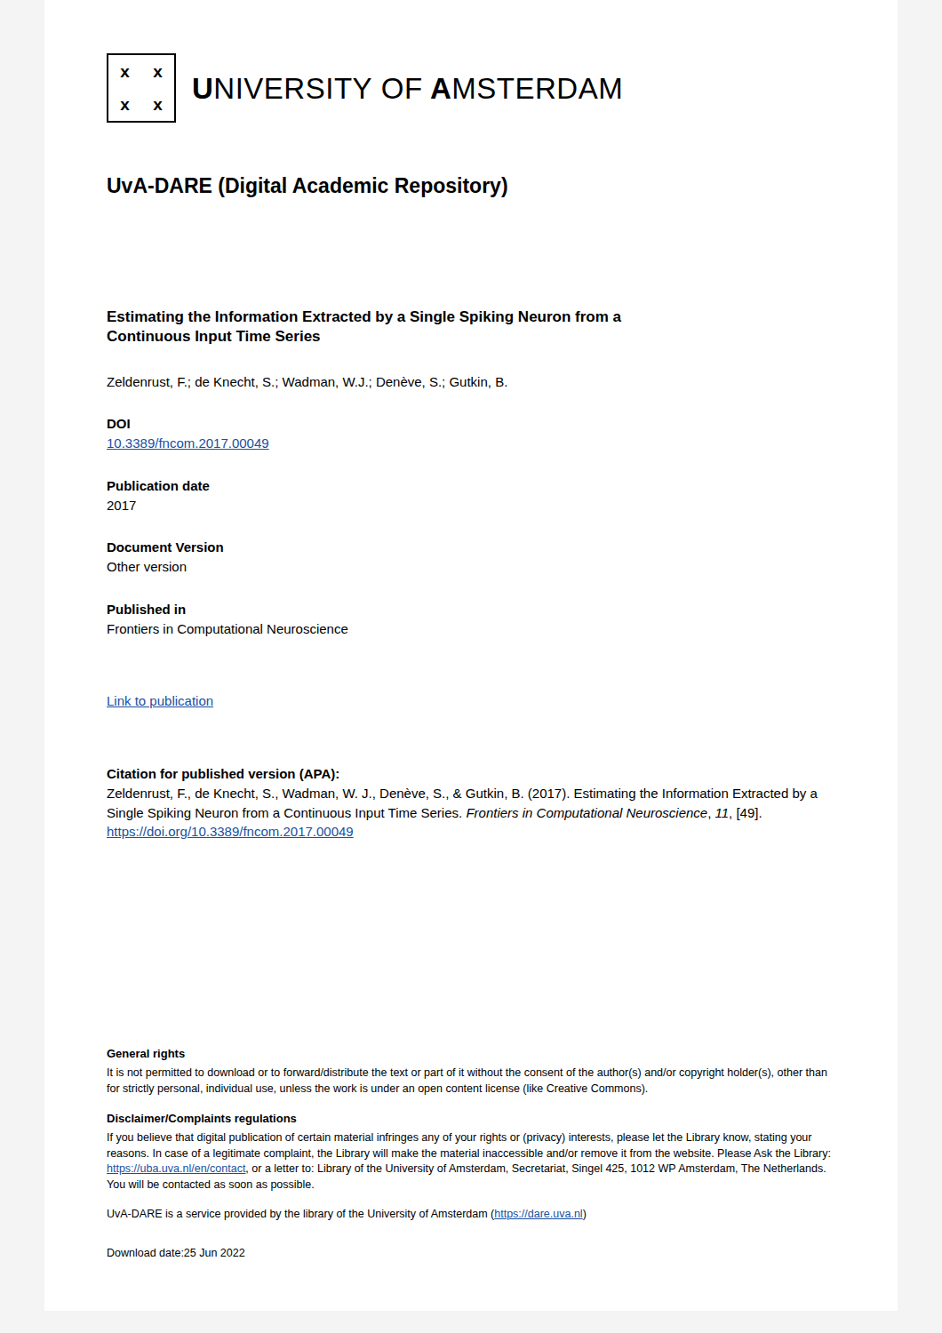xxxx
UNIVERSITY OF AMSTERDAM
UvA-DARE (Digital Academic Repository)
Estimating the Information Extracted by a Single Spiking Neuron from a
Continuous Input Time Series
Zeldenrust, F.; de Knecht, S.; Wadman, W.J.; Denève, S.; Gutkin, B.
DOI
10.3389/fncom.2017.00049
Publication date
2017
Document Version
Other version
Published in
Frontiers in Computational Neuroscience
Link to publication
Citation for published version (APA):
Zeldenrust, F., de Knecht, S., Wadman, W. J., Denève, S., & Gutkin, B. (2017). Estimating the Information Extracted by a Single Spiking Neuron from a Continuous Input Time Series. Frontiers in Computational Neuroscience, 11, [49]. https://doi.org/10.3389/fncom.2017.00049
General rights
It is not permitted to download or to forward/distribute the text or part of it without the consent of the author(s) and/or copyright holder(s), other than for strictly personal, individual use, unless the work is under an open content license (like Creative Commons).
Disclaimer/Complaints regulations
If you believe that digital publication of certain material infringes any of your rights or (privacy) interests, please let the Library know, stating your reasons. In case of a legitimate complaint, the Library will make the material inaccessible and/or remove it from the website. Please Ask the Library: https://uba.uva.nl/en/contact, or a letter to: Library of the University of Amsterdam, Secretariat, Singel 425, 1012 WP Amsterdam, The Netherlands. You will be contacted as soon as possible.
UvA-DARE is a service provided by the library of the University of Amsterdam (https://dare.uva.nl)
Download date:25 Jun 2022